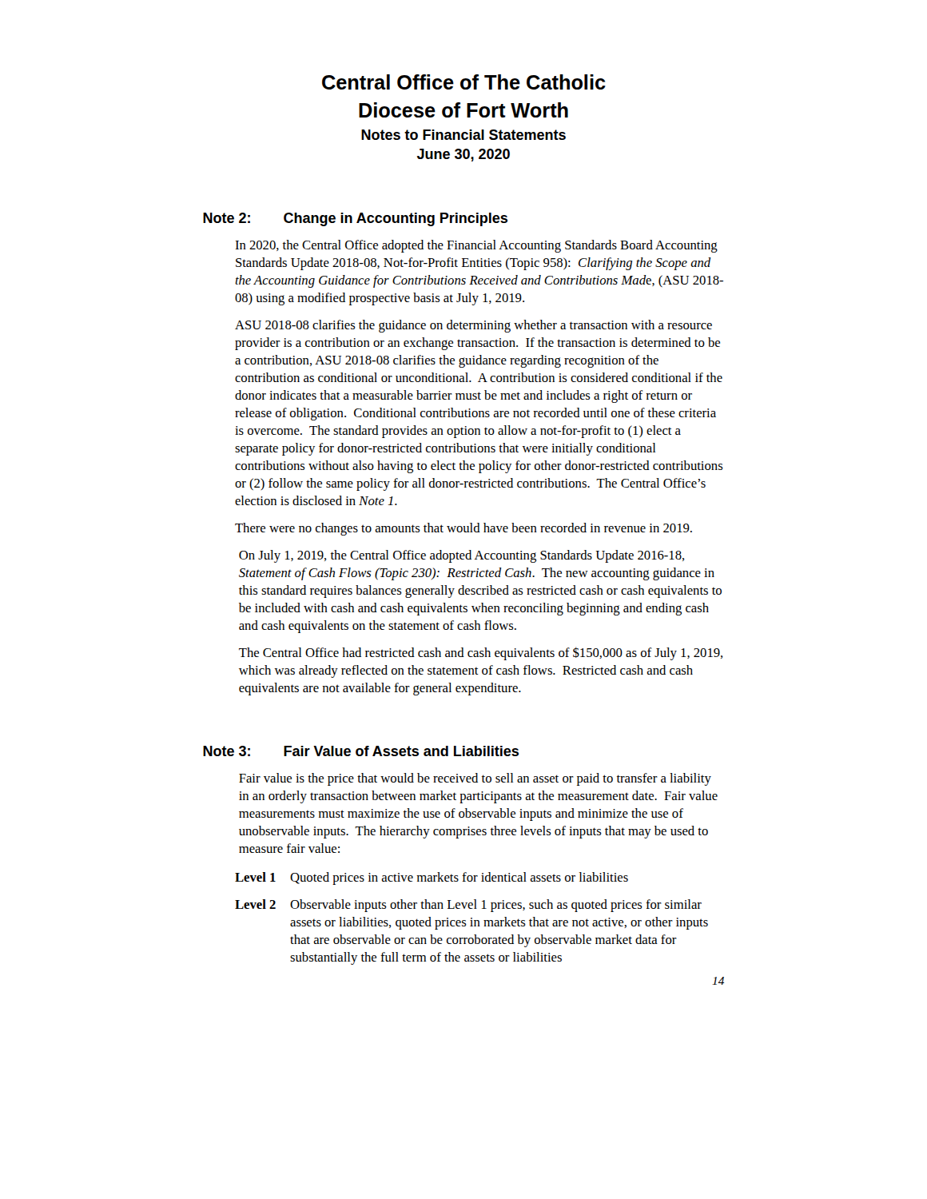Central Office of The Catholic
Diocese of Fort Worth
Notes to Financial Statements
June 30, 2020
Note 2: Change in Accounting Principles
In 2020, the Central Office adopted the Financial Accounting Standards Board Accounting Standards Update 2018-08, Not-for-Profit Entities (Topic 958): Clarifying the Scope and the Accounting Guidance for Contributions Received and Contributions Made, (ASU 2018-08) using a modified prospective basis at July 1, 2019.
ASU 2018-08 clarifies the guidance on determining whether a transaction with a resource provider is a contribution or an exchange transaction. If the transaction is determined to be a contribution, ASU 2018-08 clarifies the guidance regarding recognition of the contribution as conditional or unconditional. A contribution is considered conditional if the donor indicates that a measurable barrier must be met and includes a right of return or release of obligation. Conditional contributions are not recorded until one of these criteria is overcome. The standard provides an option to allow a not-for-profit to (1) elect a separate policy for donor-restricted contributions that were initially conditional contributions without also having to elect the policy for other donor-restricted contributions or (2) follow the same policy for all donor-restricted contributions. The Central Office’s election is disclosed in Note 1.
There were no changes to amounts that would have been recorded in revenue in 2019.
On July 1, 2019, the Central Office adopted Accounting Standards Update 2016-18, Statement of Cash Flows (Topic 230): Restricted Cash. The new accounting guidance in this standard requires balances generally described as restricted cash or cash equivalents to be included with cash and cash equivalents when reconciling beginning and ending cash and cash equivalents on the statement of cash flows.
The Central Office had restricted cash and cash equivalents of $150,000 as of July 1, 2019, which was already reflected on the statement of cash flows. Restricted cash and cash equivalents are not available for general expenditure.
Note 3: Fair Value of Assets and Liabilities
Fair value is the price that would be received to sell an asset or paid to transfer a liability in an orderly transaction between market participants at the measurement date. Fair value measurements must maximize the use of observable inputs and minimize the use of unobservable inputs. The hierarchy comprises three levels of inputs that may be used to measure fair value:
Level 1
Quoted prices in active markets for identical assets or liabilities
Level 2
Observable inputs other than Level 1 prices, such as quoted prices for similar assets or liabilities, quoted prices in markets that are not active, or other inputs that are observable or can be corroborated by observable market data for substantially the full term of the assets or liabilities
14